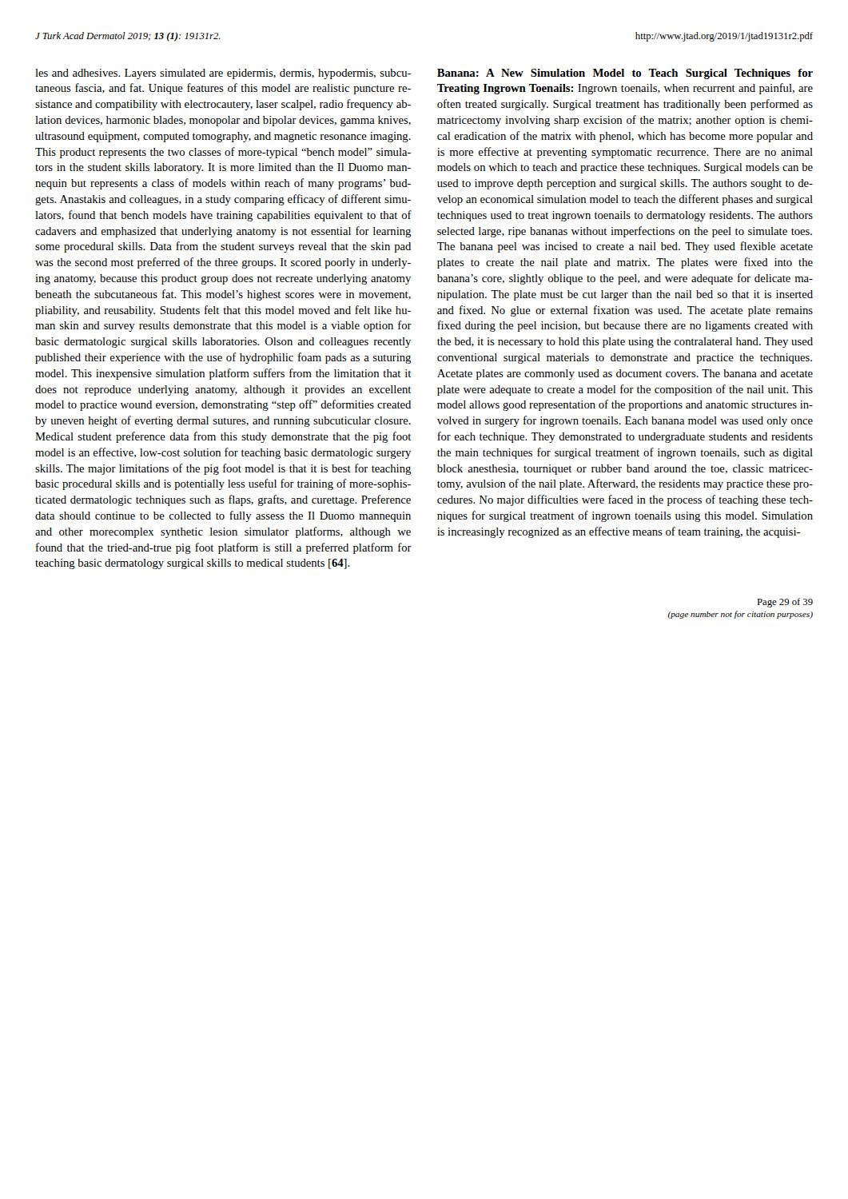J Turk Acad Dermatol 2019; 13 (1): 19131r2. http://www.jtad.org/2019/1/jtad19131r2.pdf
les and adhesives. Layers simulated are epidermis, dermis, hypodermis, subcutaneous fascia, and fat. Unique features of this model are realistic puncture resistance and compatibility with electrocautery, laser scalpel, radio frequency ablation devices, harmonic blades, monopolar and bipolar devices, gamma knives, ultrasound equipment, computed tomography, and magnetic resonance imaging. This product represents the two classes of more-typical “bench model” simulators in the student skills laboratory. It is more limited than the Il Duomo mannequin but represents a class of models within reach of many programs’ budgets. Anastakis and colleagues, in a study comparing efficacy of different simulators, found that bench models have training capabilities equivalent to that of cadavers and emphasized that underlying anatomy is not essential for learning some procedural skills. Data from the student surveys reveal that the skin pad was the second most preferred of the three groups. It scored poorly in underlying anatomy, because this product group does not recreate underlying anatomy beneath the subcutaneous fat. This model’s highest scores were in movement, pliability, and reusability. Students felt that this model moved and felt like human skin and survey results demonstrate that this model is a viable option for basic dermatologic surgical skills laboratories. Olson and colleagues recently published their experience with the use of hydrophilic foam pads as a suturing model. This inexpensive simulation platform suffers from the limitation that it does not reproduce underlying anatomy, although it provides an excellent model to practice wound eversion, demonstrating “step off” deformities created by uneven height of everting dermal sutures, and running subcuticular closure. Medical student preference data from this study demonstrate that the pig foot model is an effective, low-cost solution for teaching basic dermatologic surgery skills. The major limitations of the pig foot model is that it is best for teaching basic procedural skills and is potentially less useful for training of more-sophisticated dermatologic techniques such as flaps, grafts, and curettage. Preference data should continue to be collected to fully assess the Il Duomo mannequin and other morecomplex synthetic lesion simulator platforms, although we found that the tried-and-true pig foot platform is still a preferred platform for teaching basic dermatology surgical skills to medical students [64].
Banana: A New Simulation Model to Teach Surgical Techniques for Treating Ingrown Toenails: Ingrown toenails, when recurrent and painful, are often treated surgically. Surgical treatment has traditionally been performed as matricectomy involving sharp excision of the matrix; another option is chemical eradication of the matrix with phenol, which has become more popular and is more effective at preventing symptomatic recurrence. There are no animal models on which to teach and practice these techniques. Surgical models can be used to improve depth perception and surgical skills. The authors sought to develop an economical simulation model to teach the different phases and surgical techniques used to treat ingrown toenails to dermatology residents. The authors selected large, ripe bananas without imperfections on the peel to simulate toes. The banana peel was incised to create a nail bed. They used flexible acetate plates to create the nail plate and matrix. The plates were fixed into the banana’s core, slightly oblique to the peel, and were adequate for delicate manipulation. The plate must be cut larger than the nail bed so that it is inserted and fixed. No glue or external fixation was used. The acetate plate remains fixed during the peel incision, but because there are no ligaments created with the bed, it is necessary to hold this plate using the contralateral hand. They used conventional surgical materials to demonstrate and practice the techniques. Acetate plates are commonly used as document covers. The banana and acetate plate were adequate to create a model for the composition of the nail unit. This model allows good representation of the proportions and anatomic structures involved in surgery for ingrown toenails. Each banana model was used only once for each technique. They demonstrated to undergraduate students and residents the main techniques for surgical treatment of ingrown toenails, such as digital block anesthesia, tourniquet or rubber band around the toe, classic matricectomy, avulsion of the nail plate. Afterward, the residents may practice these procedures. No major difficulties were faced in the process of teaching these techniques for surgical treatment of ingrown toenails using this model. Simulation is increasingly recognized as an effective means of team training, the acquisi-
Page 29 of 39
(page number not for citation purposes)